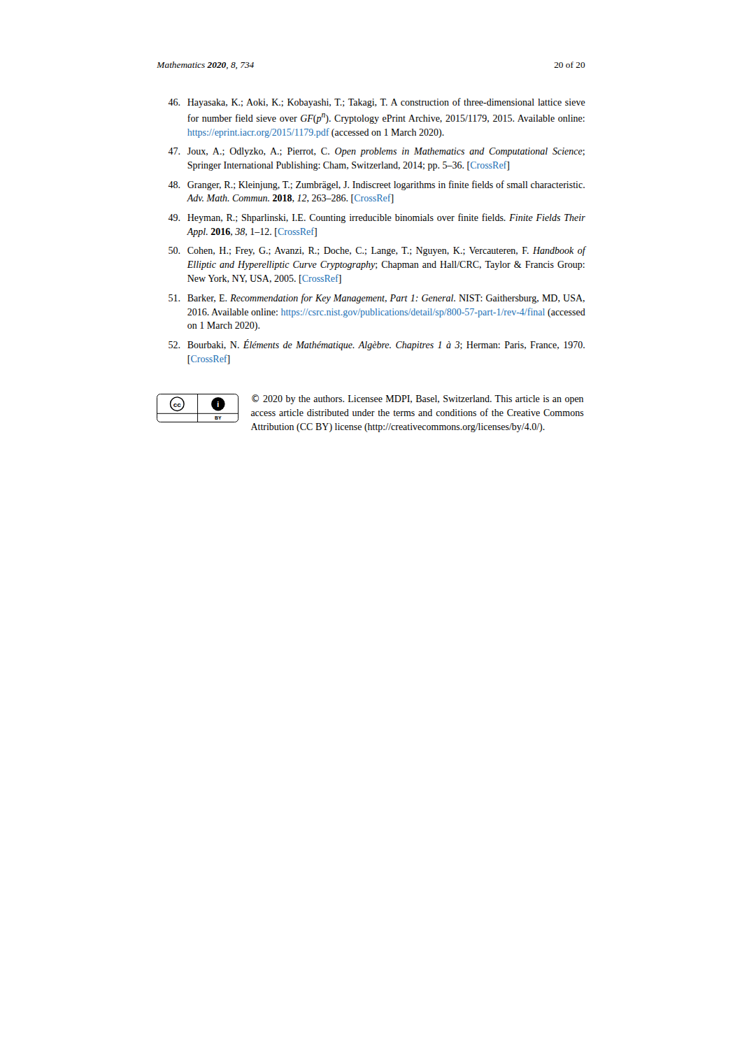Mathematics 2020, 8, 734
20 of 20
46. Hayasaka, K.; Aoki, K.; Kobayashi, T.; Takagi, T. A construction of three-dimensional lattice sieve for number field sieve over GF(pn). Cryptology ePrint Archive, 2015/1179, 2015. Available online: https://eprint.iacr.org/2015/1179.pdf (accessed on 1 March 2020).
47. Joux, A.; Odlyzko, A.; Pierrot, C. Open problems in Mathematics and Computational Science; Springer International Publishing: Cham, Switzerland, 2014; pp. 5–36. [CrossRef]
48. Granger, R.; Kleinjung, T.; Zumbrägel, J. Indiscreet logarithms in finite fields of small characteristic. Adv. Math. Commun. 2018, 12, 263–286. [CrossRef]
49. Heyman, R.; Shparlinski, I.E. Counting irreducible binomials over finite fields. Finite Fields Their Appl. 2016, 38, 1–12. [CrossRef]
50. Cohen, H.; Frey, G.; Avanzi, R.; Doche, C.; Lange, T.; Nguyen, K.; Vercauteren, F. Handbook of Elliptic and Hyperelliptic Curve Cryptography; Chapman and Hall/CRC, Taylor & Francis Group: New York, NY, USA, 2005. [CrossRef]
51. Barker, E. Recommendation for Key Management, Part 1: General. NIST: Gaithersburg, MD, USA, 2016. Available online: https://csrc.nist.gov/publications/detail/sp/800-57-part-1/rev-4/final (accessed on 1 March 2020).
52. Bourbaki, N. Éléments de Mathématique. Algèbre. Chapitres 1 à 3; Herman: Paris, France, 1970. [CrossRef]
cc i BY
© 2020 by the authors. Licensee MDPI, Basel, Switzerland. This article is an open access article distributed under the terms and conditions of the Creative Commons Attribution (CC BY) license (http://creativecommons.org/licenses/by/4.0/).